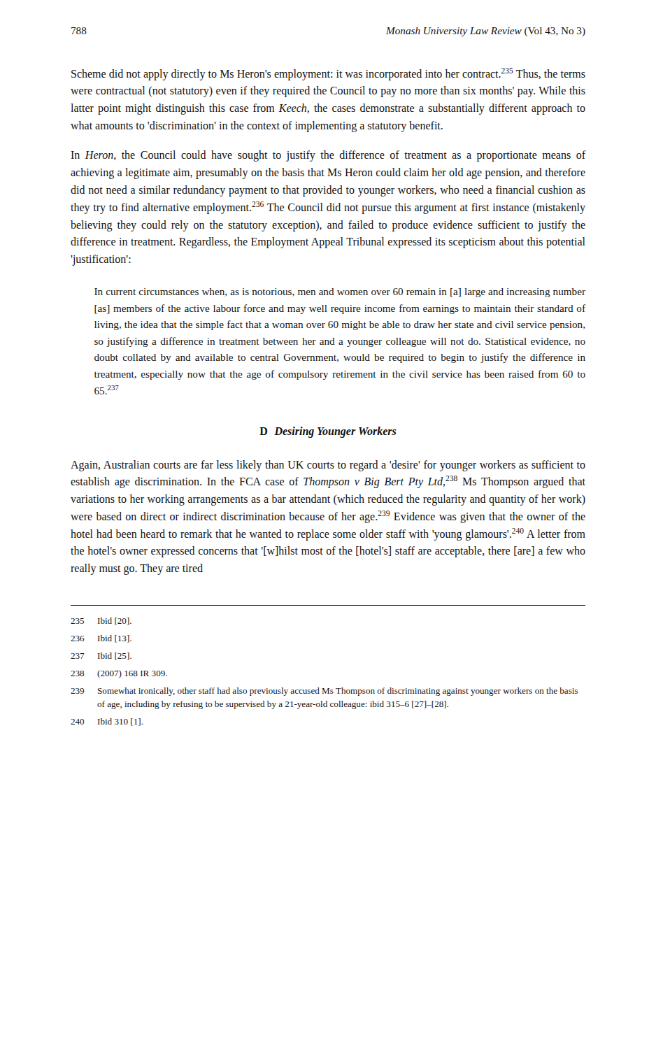788 Monash University Law Review (Vol 43, No 3)
Scheme did not apply directly to Ms Heron's employment: it was incorporated into her contract.235 Thus, the terms were contractual (not statutory) even if they required the Council to pay no more than six months' pay. While this latter point might distinguish this case from Keech, the cases demonstrate a substantially different approach to what amounts to 'discrimination' in the context of implementing a statutory benefit.
In Heron, the Council could have sought to justify the difference of treatment as a proportionate means of achieving a legitimate aim, presumably on the basis that Ms Heron could claim her old age pension, and therefore did not need a similar redundancy payment to that provided to younger workers, who need a financial cushion as they try to find alternative employment.236 The Council did not pursue this argument at first instance (mistakenly believing they could rely on the statutory exception), and failed to produce evidence sufficient to justify the difference in treatment. Regardless, the Employment Appeal Tribunal expressed its scepticism about this potential 'justification':
In current circumstances when, as is notorious, men and women over 60 remain in [a] large and increasing number [as] members of the active labour force and may well require income from earnings to maintain their standard of living, the idea that the simple fact that a woman over 60 might be able to draw her state and civil service pension, so justifying a difference in treatment between her and a younger colleague will not do. Statistical evidence, no doubt collated by and available to central Government, would be required to begin to justify the difference in treatment, especially now that the age of compulsory retirement in the civil service has been raised from 60 to 65.237
DDesiring Younger Workers
Again, Australian courts are far less likely than UK courts to regard a 'desire' for younger workers as sufficient to establish age discrimination. In the FCA case of Thompson v Big Bert Pty Ltd,238 Ms Thompson argued that variations to her working arrangements as a bar attendant (which reduced the regularity and quantity of her work) were based on direct or indirect discrimination because of her age.239 Evidence was given that the owner of the hotel had been heard to remark that he wanted to replace some older staff with 'young glamours'.240 A letter from the hotel's owner expressed concerns that '[w]hilst most of the [hotel's] staff are acceptable, there [are] a few who really must go. They are tired
235 Ibid [20].
236 Ibid [13].
237 Ibid [25].
238(2007) 168 IR 309.
239 Somewhat ironically, other staff had also previously accused Ms Thompson of discriminating against younger workers on the basis of age, including by refusing to be supervised by a 21-year-old colleague: ibid 315–6 [27]–[28].
240 Ibid 310 [1].